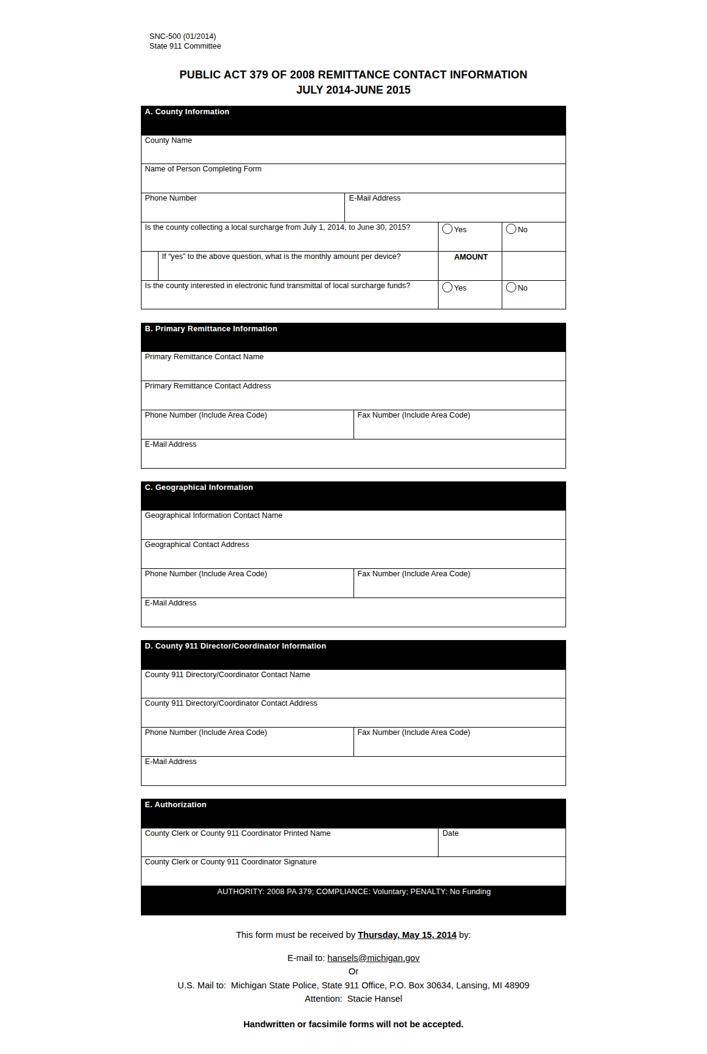SNC-500 (01/2014)
State 911 Committee
PUBLIC ACT 379 OF 2008 REMITTANCE CONTACT INFORMATION
JULY 2014-JUNE 2015
| A. County Information |
| County Name |
| Name of Person Completing Form |
| Phone Number | E-Mail Address |
| Is the county collecting a local surcharge from July 1, 2014, to June 30, 2015? | Yes | No |
| | If “yes” to the above question, what is the monthly amount per device? | AMOUNT | |
| Is the county interested in electronic fund transmittal of local surcharge funds? | Yes | No |
| B. Primary Remittance Information |
| Primary Remittance Contact Name |
| Primary Remittance Contact Address |
| Phone Number (Include Area Code) | Fax Number (Include Area Code) |
| E-Mail Address |
| C. Geographical Information |
| Geographical Information Contact Name |
| Geographical Contact Address |
| Phone Number (Include Area Code) | Fax Number (Include Area Code) |
| E-Mail Address |
| D. County 911 Director/Coordinator Information |
| County 911 Directory/Coordinator Contact Name |
| County 911 Directory/Coordinator Contact Address |
| Phone Number (Include Area Code) | Fax Number (Include Area Code) |
| E-Mail Address |
| E. Authorization |
| County Clerk or County 911 Coordinator Printed Name | Date |
| County Clerk or County 911 Coordinator Signature |
| AUTHORITY: 2008 PA 379; COMPLIANCE: Voluntary; PENALTY: No Funding |
This form must be received by Thursday, May 15, 2014 by:
E-mail to: hansels@michigan.gov
Or
U.S. Mail to: Michigan State Police, State 911 Office, P.O. Box 30634, Lansing, MI 48909
Attention: Stacie Hansel
Handwritten or facsimile forms will not be accepted.